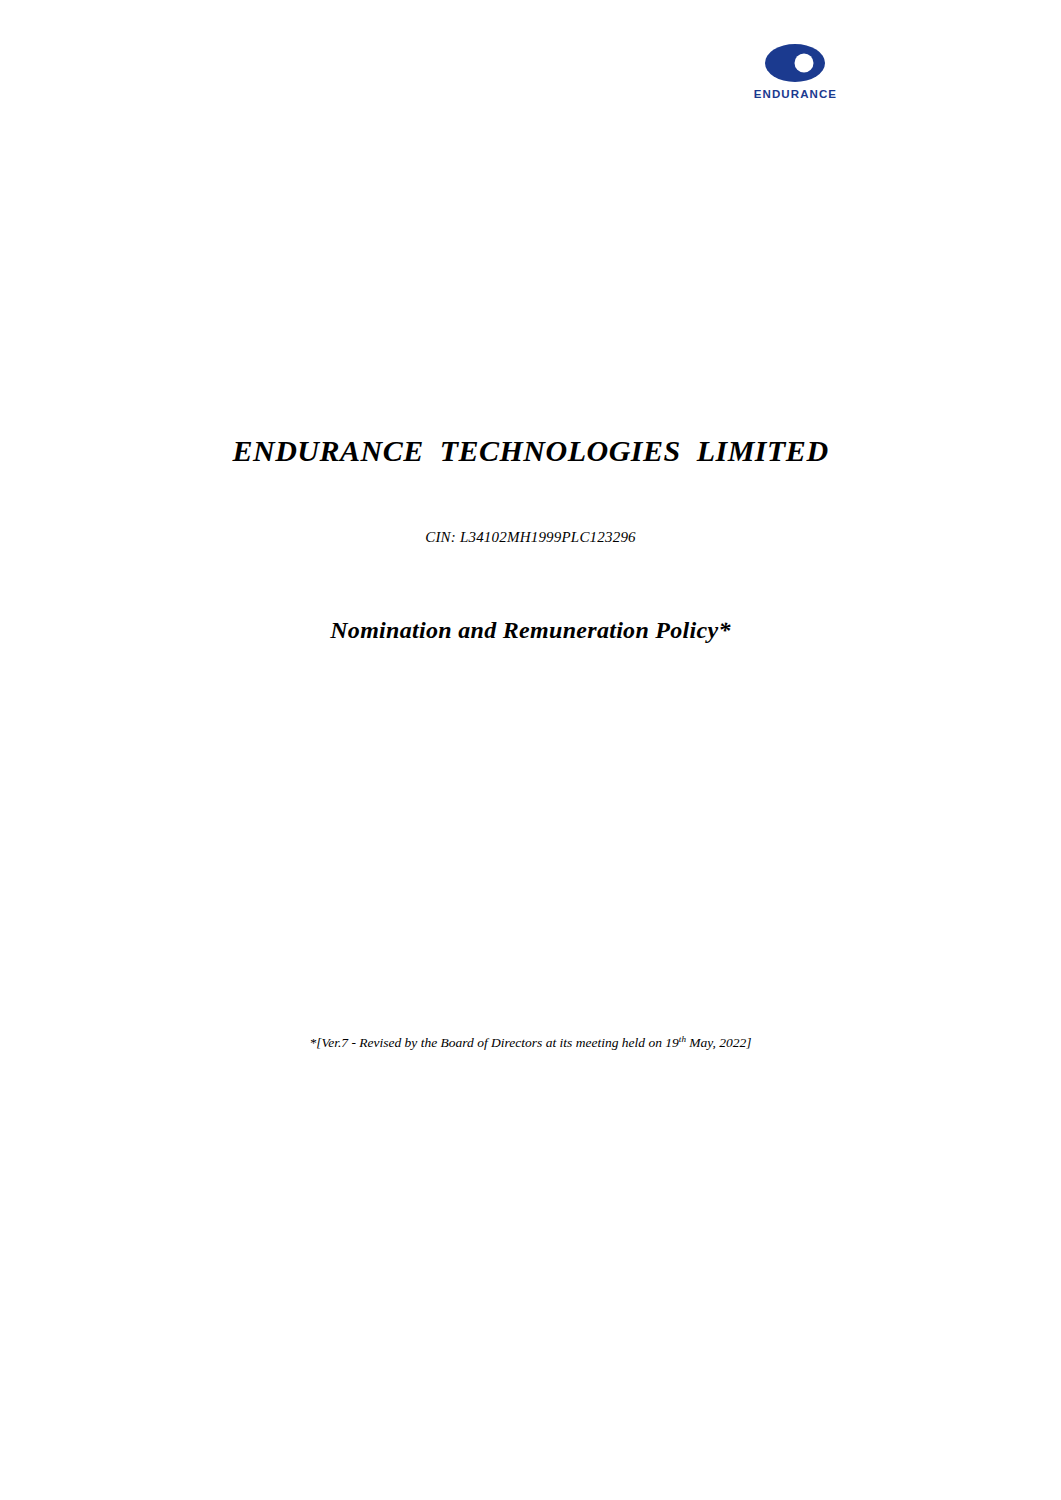ENDURANCE
ENDURANCE TECHNOLOGIES LIMITED
CIN: L34102MH1999PLC123296
Nomination and Remuneration Policy*
*[Ver.7 - Revised by the Board of Directors at its meeting held on 19th May, 2022]